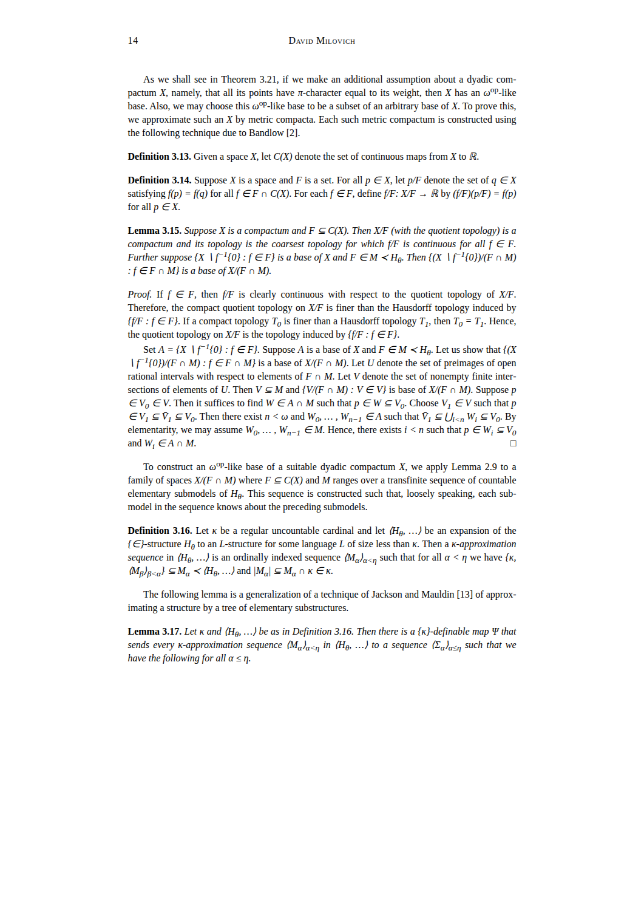14 David Milovich 14
As we shall see in Theorem 3.21, if we make an additional assumption about a dyadic compactum X, namely, that all its points have π-character equal to its weight, then X has an ωop-like base. Also, we may choose this ωop-like base to be a subset of an arbitrary base of X. To prove this, we approximate such an X by metric compacta. Each such metric compactum is constructed using the following technique due to Bandlow [2].
Definition 3.13. Given a space X, let C(X) denote the set of continuous maps from X to ℝ.
Definition 3.14. Suppose X is a space and F is a set. For all p ∈ X, let p/F denote the set of q ∈ X satisfying f(p) = f(q) for all f ∈ F ∩ C(X). For each f ∈ F, define f/F: X/F → ℝ by (f/F)(p/F) = f(p) for all p ∈ X.
Lemma 3.15. Suppose X is a compactum and F ⊆ C(X). Then X/F (with the quotient topology) is a compactum and its topology is the coarsest topology for which f/F is continuous for all f ∈ F. Further suppose {X ∖ f−1{0} : f ∈ F} is a base of X and F ∈ M ≺ Hθ. Then {(X ∖ f−1{0})/(F ∩ M) : f ∈ F ∩ M} is a base of X/(F ∩ M).
Proof. If f ∈ F, then f/F is clearly continuous with respect to the quotient topology of X/F. Therefore, the compact quotient topology on X/F is finer than the Hausdorff topology induced by {f/F : f ∈ F}. If a compact topology T0 is finer than a Hausdorff topology T1, then T0 = T1. Hence, the quotient topology on X/F is the topology induced by {f/F : f ∈ F}.
Set A = {X ∖ f−1{0} : f ∈ F}. Suppose A is a base of X and F ∈ M ≺ Hθ. Let us show that {(X ∖ f−1{0})/(F ∩ M) : f ∈ F ∩ M} is a base of X/(F ∩ M). Let U denote the set of preimages of open rational intervals with respect to elements of F ∩ M. Let V denote the set of nonempty finite intersections of elements of U. Then V ⊆ M and {V/(F ∩ M) : V ∈ V} is base of X/(F ∩ M). Suppose p ∈ V0 ∈ V. Then it suffices to find W ∈ A ∩ M such that p ∈ W ⊆ V0. Choose V1 ∈ V such that p ∈ V1 ⊆ V̄1 ⊆ V0. Then there exist n < ω and W0, … , Wn−1 ∈ A such that V̄1 ⊆ ⋃i<n Wi ⊆ V0. By elementarity, we may assume W0, … , Wn−1 ∈ M. Hence, there exists i < n such that p ∈ Wi ⊆ V0 and Wi ∈ A ∩ M.
To construct an ωop-like base of a suitable dyadic compactum X, we apply Lemma 2.9 to a family of spaces X/(F ∩ M) where F ⊆ C(X) and M ranges over a transfinite sequence of countable elementary submodels of Hθ. This sequence is constructed such that, loosely speaking, each submodel in the sequence knows about the preceding submodels.
Definition 3.16. Let κ be a regular uncountable cardinal and let ⟨Hθ, …⟩ be an expansion of the {∈}-structure Hθ to an L-structure for some language L of size less than κ. Then a κ-approximation sequence in ⟨Hθ, …⟩ is an ordinally indexed sequence ⟨Mα⟩α<η such that for all α < η we have {κ, ⟨Mβ⟩β<α} ⊆ Mα ≺ ⟨Hθ, …⟩ and |Mα| ⊆ Mα ∩ κ ∈ κ.
The following lemma is a generalization of a technique of Jackson and Mauldin [13] of approximating a structure by a tree of elementary substructures.
Lemma 3.17. Let κ and ⟨Hθ, …⟩ be as in Definition 3.16. Then there is a {κ}-definable map Ψ that sends every κ-approximation sequence ⟨Mα⟩α<η in ⟨Hθ, …⟩ to a sequence ⟨Σα⟩α≤η such that we have the following for all α ≤ η.